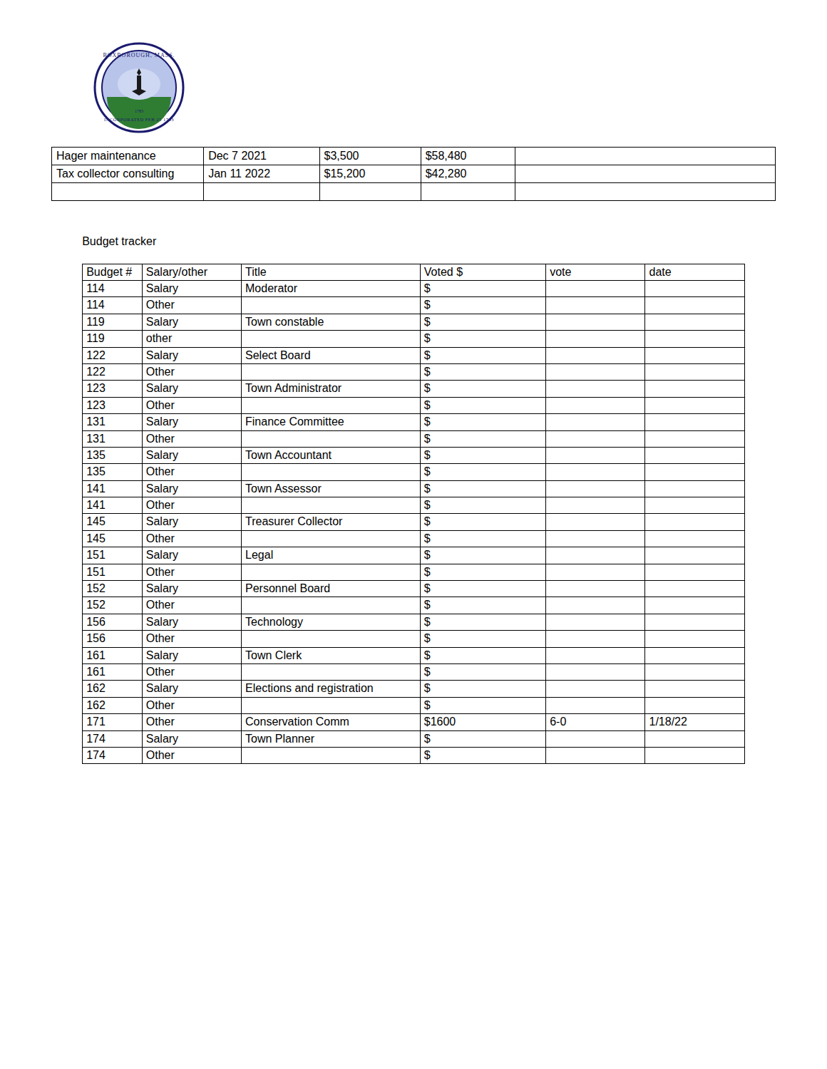BOXBOROUGH, MASS. INCORPORATED FEB 25 1783 1783
| Hager maintenance | Dec 7 2021 | $3,500 | $58,480 | |
| Tax collector consulting | Jan 11 2022 | $15,200 | $42,280 | |
Budget tracker
| Budget # | Salary/other | Title | Voted $ | vote | date |
| --- | --- | --- | --- | --- | --- |
| 114 | Salary | Moderator | $ | | |
| 114 | Other | | $ | | |
| 119 | Salary | Town constable | $ | | |
| 119 | other | | $ | | |
| 122 | Salary | Select Board | $ | | |
| 122 | Other | | $ | | |
| 123 | Salary | Town Administrator | $ | | |
| 123 | Other | | $ | | |
| 131 | Salary | Finance Committee | $ | | |
| 131 | Other | | $ | | |
| 135 | Salary | Town Accountant | $ | | |
| 135 | Other | | $ | | |
| 141 | Salary | Town Assessor | $ | | |
| 141 | Other | | $ | | |
| 145 | Salary | Treasurer Collector | $ | | |
| 145 | Other | | $ | | |
| 151 | Salary | Legal | $ | | |
| 151 | Other | | $ | | |
| 152 | Salary | Personnel Board | $ | | |
| 152 | Other | | $ | | |
| 156 | Salary | Technology | $ | | |
| 156 | Other | | $ | | |
| 161 | Salary | Town Clerk | $ | | |
| 161 | Other | | $ | | |
| 162 | Salary | Elections and registration | $ | | |
| 162 | Other | | $ | | |
| 171 | Other | Conservation Comm | $1600 | 6-0 | 1/18/22 |
| 174 | Salary | Town Planner | $ | | |
| 174 | Other | | $ | | |